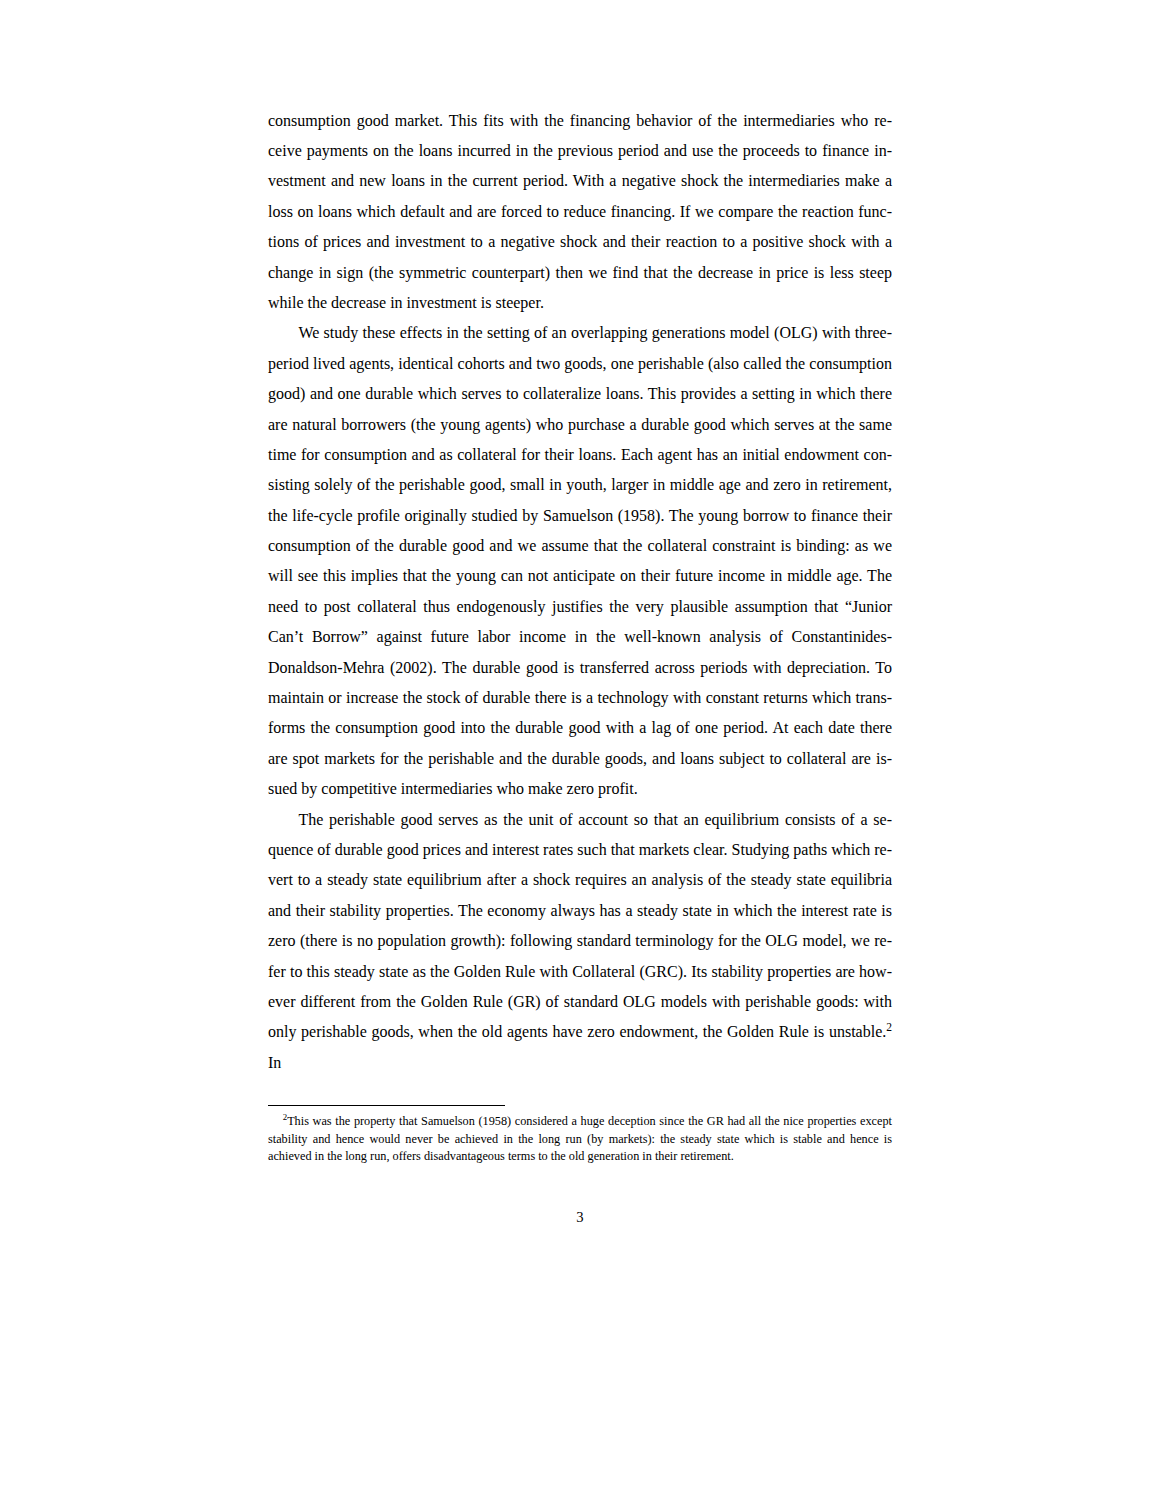consumption good market. This fits with the financing behavior of the intermediaries who receive payments on the loans incurred in the previous period and use the proceeds to finance investment and new loans in the current period. With a negative shock the intermediaries make a loss on loans which default and are forced to reduce financing. If we compare the reaction functions of prices and investment to a negative shock and their reaction to a positive shock with a change in sign (the symmetric counterpart) then we find that the decrease in price is less steep while the decrease in investment is steeper.
We study these effects in the setting of an overlapping generations model (OLG) with three-period lived agents, identical cohorts and two goods, one perishable (also called the consumption good) and one durable which serves to collateralize loans. This provides a setting in which there are natural borrowers (the young agents) who purchase a durable good which serves at the same time for consumption and as collateral for their loans. Each agent has an initial endowment consisting solely of the perishable good, small in youth, larger in middle age and zero in retirement, the life-cycle profile originally studied by Samuelson (1958). The young borrow to finance their consumption of the durable good and we assume that the collateral constraint is binding: as we will see this implies that the young can not anticipate on their future income in middle age. The need to post collateral thus endogenously justifies the very plausible assumption that “Junior Can’t Borrow” against future labor income in the well-known analysis of Constantinides-Donaldson-Mehra (2002). The durable good is transferred across periods with depreciation. To maintain or increase the stock of durable there is a technology with constant returns which transforms the consumption good into the durable good with a lag of one period. At each date there are spot markets for the perishable and the durable goods, and loans subject to collateral are issued by competitive intermediaries who make zero profit.
The perishable good serves as the unit of account so that an equilibrium consists of a sequence of durable good prices and interest rates such that markets clear. Studying paths which revert to a steady state equilibrium after a shock requires an analysis of the steady state equilibria and their stability properties. The economy always has a steady state in which the interest rate is zero (there is no population growth): following standard terminology for the OLG model, we refer to this steady state as the Golden Rule with Collateral (GRC). Its stability properties are however different from the Golden Rule (GR) of standard OLG models with perishable goods: with only perishable goods, when the old agents have zero endowment, the Golden Rule is unstable.2 In
2This was the property that Samuelson (1958) considered a huge deception since the GR had all the nice properties except stability and hence would never be achieved in the long run (by markets): the steady state which is stable and hence is achieved in the long run, offers disadvantageous terms to the old generation in their retirement.
3